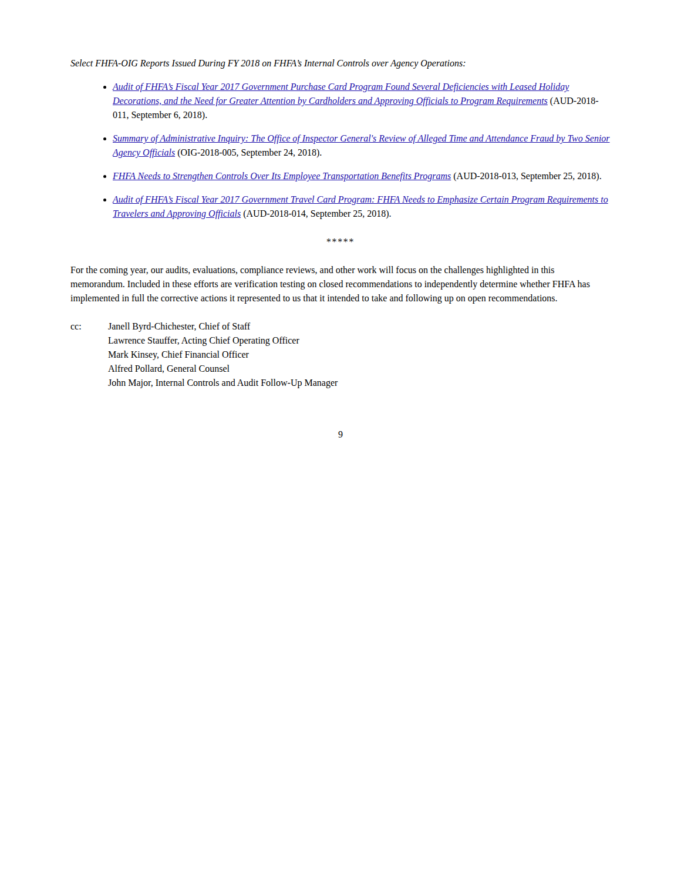Select FHFA-OIG Reports Issued During FY 2018 on FHFA’s Internal Controls over Agency Operations:
Audit of FHFA’s Fiscal Year 2017 Government Purchase Card Program Found Several Deficiencies with Leased Holiday Decorations, and the Need for Greater Attention by Cardholders and Approving Officials to Program Requirements (AUD-2018-011, September 6, 2018).
Summary of Administrative Inquiry: The Office of Inspector General's Review of Alleged Time and Attendance Fraud by Two Senior Agency Officials (OIG-2018-005, September 24, 2018).
FHFA Needs to Strengthen Controls Over Its Employee Transportation Benefits Programs (AUD-2018-013, September 25, 2018).
Audit of FHFA’s Fiscal Year 2017 Government Travel Card Program: FHFA Needs to Emphasize Certain Program Requirements to Travelers and Approving Officials (AUD-2018-014, September 25, 2018).
*****
For the coming year, our audits, evaluations, compliance reviews, and other work will focus on the challenges highlighted in this memorandum. Included in these efforts are verification testing on closed recommendations to independently determine whether FHFA has implemented in full the corrective actions it represented to us that it intended to take and following up on open recommendations.
cc:
Janell Byrd-Chichester, Chief of Staff
Lawrence Stauffer, Acting Chief Operating Officer
Mark Kinsey, Chief Financial Officer
Alfred Pollard, General Counsel
John Major, Internal Controls and Audit Follow-Up Manager
9